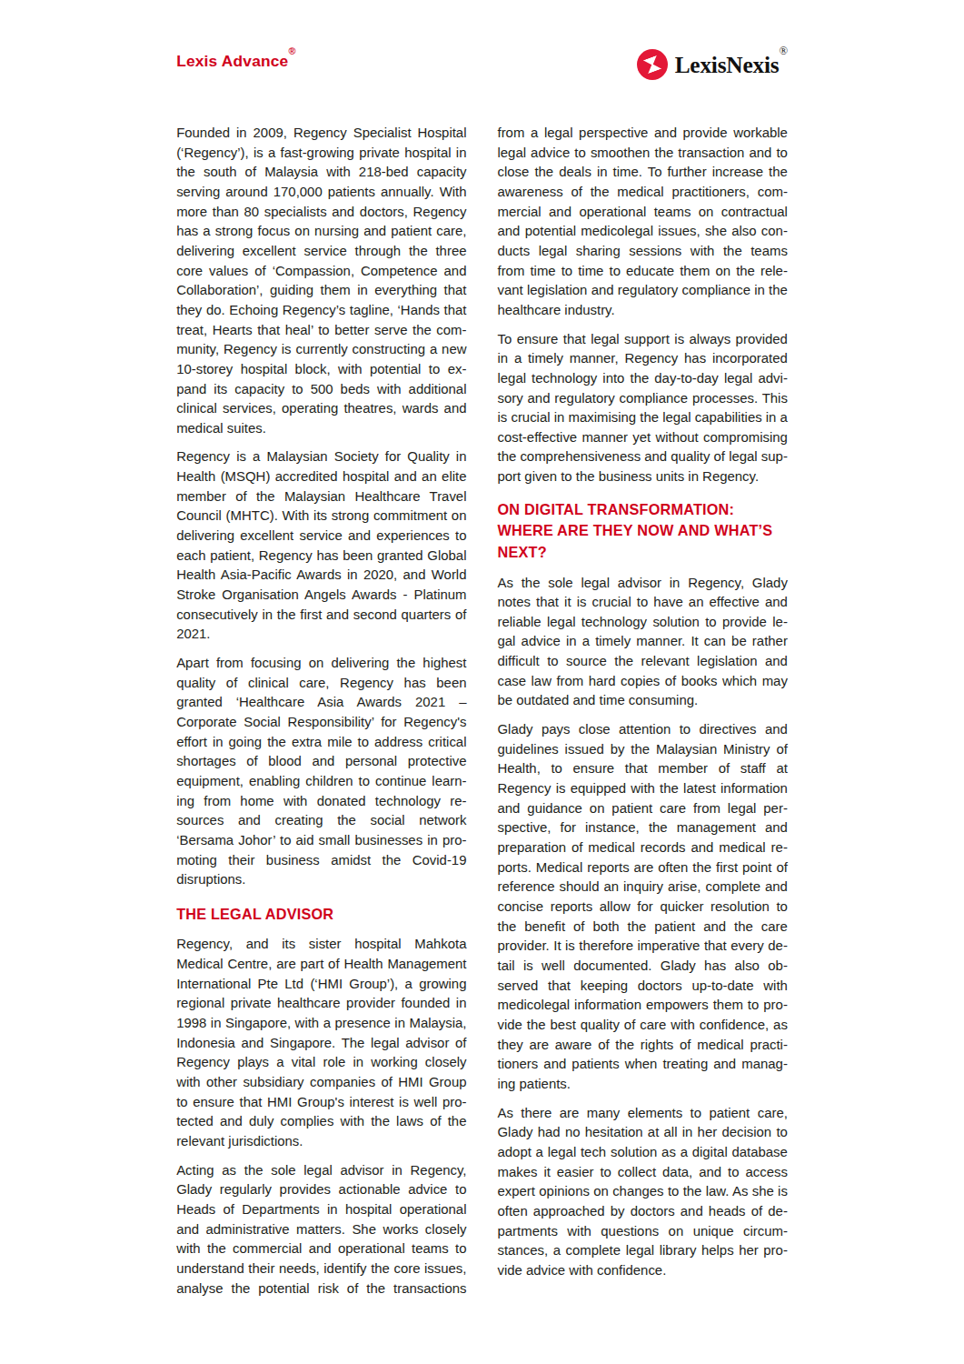Lexis Advance®
LexisNexis®
Founded in 2009, Regency Specialist Hospital (‘Regency’), is a fast-growing private hospital in the south of Malaysia with 218-bed capacity serving around 170,000 patients annually. With more than 80 specialists and doctors, Regency has a strong focus on nursing and patient care, delivering excellent service through the three core values of ‘Compassion, Competence and Collaboration’, guiding them in everything that they do. Echoing Regency’s tagline, ‘Hands that treat, Hearts that heal’ to better serve the community, Regency is currently constructing a new 10-storey hospital block, with potential to expand its capacity to 500 beds with additional clinical services, operating theatres, wards and medical suites.
Regency is a Malaysian Society for Quality in Health (MSQH) accredited hospital and an elite member of the Malaysian Healthcare Travel Council (MHTC). With its strong commitment on delivering excellent service and experiences to each patient, Regency has been granted Global Health Asia-Pacific Awards in 2020, and World Stroke Organisation Angels Awards - Platinum consecutively in the first and second quarters of 2021.
Apart from focusing on delivering the highest quality of clinical care, Regency has been granted ‘Healthcare Asia Awards 2021 – Corporate Social Responsibility’ for Regency's effort in going the extra mile to address critical shortages of blood and personal protective equipment, enabling children to continue learning from home with donated technology resources and creating the social network ‘Bersama Johor’ to aid small businesses in promoting their business amidst the Covid-19 disruptions.
THE LEGAL ADVISOR
Regency, and its sister hospital Mahkota Medical Centre, are part of Health Management International Pte Ltd (‘HMI Group’), a growing regional private healthcare provider founded in 1998 in Singapore, with a presence in Malaysia, Indonesia and Singapore. The legal advisor of Regency plays a vital role in working closely with other subsidiary companies of HMI Group to ensure that HMI Group's interest is well protected and duly complies with the laws of the relevant jurisdictions.
Acting as the sole legal advisor in Regency, Glady regularly provides actionable advice to Heads of Departments in hospital operational and administrative matters. She works closely with the commercial and operational teams to understand their needs, identify the core issues, analyse the potential risk of the transactions from a legal perspective and provide workable legal advice to smoothen the transaction and to close the deals in time. To further increase the awareness of the medical practitioners, commercial and operational teams on contractual and potential medicolegal issues, she also conducts legal sharing sessions with the teams from time to time to educate them on the relevant legislation and regulatory compliance in the healthcare industry.
To ensure that legal support is always provided in a timely manner, Regency has incorporated legal technology into the day-to-day legal advisory and regulatory compliance processes. This is crucial in maximising the legal capabilities in a cost-effective manner yet without compromising the comprehensiveness and quality of legal support given to the business units in Regency.
ON DIGITAL TRANSFORMATION: WHERE ARE THEY NOW AND WHAT’S NEXT?
As the sole legal advisor in Regency, Glady notes that it is crucial to have an effective and reliable legal technology solution to provide legal advice in a timely manner. It can be rather difficult to source the relevant legislation and case law from hard copies of books which may be outdated and time consuming.
Glady pays close attention to directives and guidelines issued by the Malaysian Ministry of Health, to ensure that member of staff at Regency is equipped with the latest information and guidance on patient care from legal perspective, for instance, the management and preparation of medical records and medical reports. Medical reports are often the first point of reference should an inquiry arise, complete and concise reports allow for quicker resolution to the benefit of both the patient and the care provider. It is therefore imperative that every detail is well documented. Glady has also observed that keeping doctors up-to-date with medicolegal information empowers them to provide the best quality of care with confidence, as they are aware of the rights of medical practitioners and patients when treating and managing patients.
As there are many elements to patient care, Glady had no hesitation at all in her decision to adopt a legal tech solution as a digital database makes it easier to collect data, and to access expert opinions on changes to the law. As she is often approached by doctors and heads of departments with questions on unique circumstances, a complete legal library helps her provide advice with confidence.